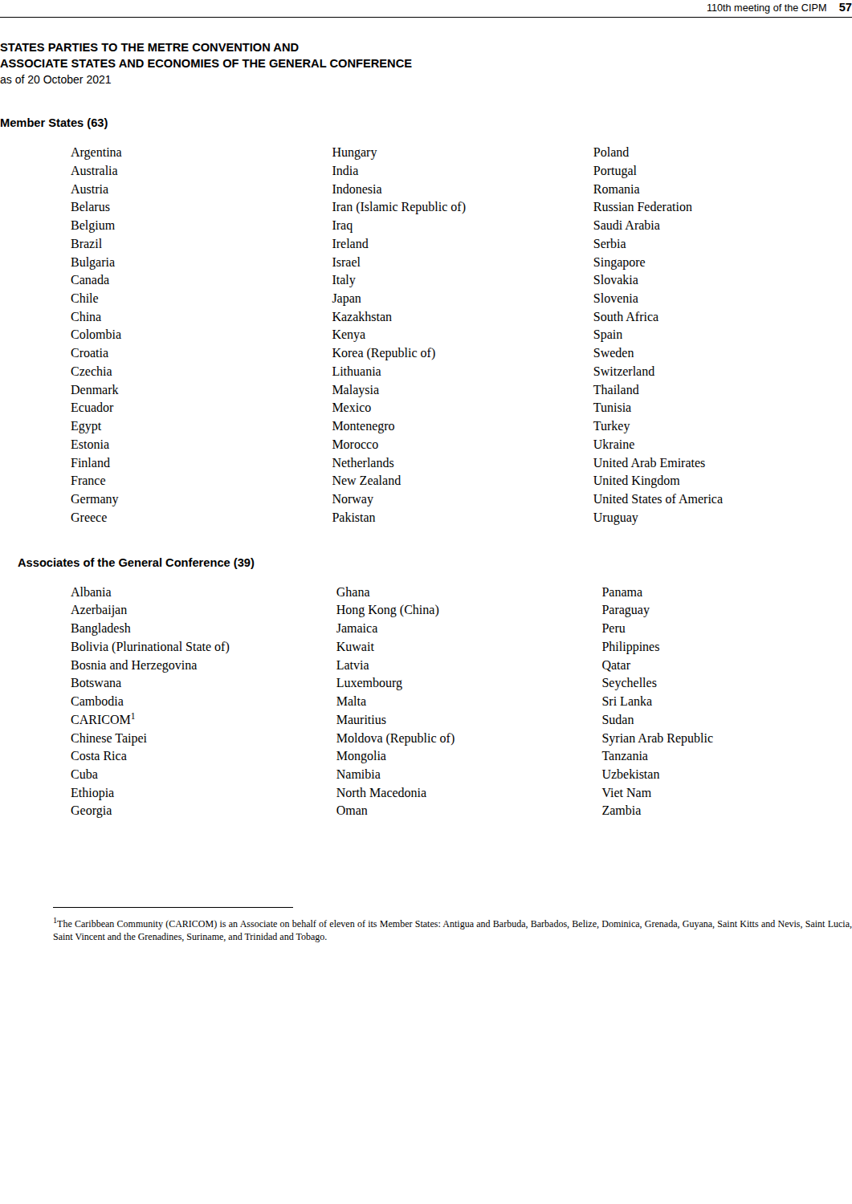110th meeting of the CIPM 57
States Parties to the Metre Convention and
Associate States and Economies of the General Conference
as of 20 October 2021
Member States (63)
Argentina
Australia
Austria
Belarus
Belgium
Brazil
Bulgaria
Canada
Chile
China
Colombia
Croatia
Czechia
Denmark
Ecuador
Egypt
Estonia
Finland
France
Germany
Greece
Hungary
India
Indonesia
Iran (Islamic Republic of)
Iraq
Ireland
Israel
Italy
Japan
Kazakhstan
Kenya
Korea (Republic of)
Lithuania
Malaysia
Mexico
Montenegro
Morocco
Netherlands
New Zealand
Norway
Pakistan
Poland
Portugal
Romania
Russian Federation
Saudi Arabia
Serbia
Singapore
Slovakia
Slovenia
South Africa
Spain
Sweden
Switzerland
Thailand
Tunisia
Turkey
Ukraine
United Arab Emirates
United Kingdom
United States of America
Uruguay
Associates of the General Conference (39)
Albania
Azerbaijan
Bangladesh
Bolivia (Plurinational State of)
Bosnia and Herzegovina
Botswana
Cambodia
CARICOM1
Chinese Taipei
Costa Rica
Cuba
Ethiopia
Georgia
Ghana
Hong Kong (China)
Jamaica
Kuwait
Latvia
Luxembourg
Malta
Mauritius
Moldova (Republic of)
Mongolia
Namibia
North Macedonia
Oman
Panama
Paraguay
Peru
Philippines
Qatar
Seychelles
Sri Lanka
Sudan
Syrian Arab Republic
Tanzania
Uzbekistan
Viet Nam
Zambia
1The Caribbean Community (CARICOM) is an Associate on behalf of eleven of its Member States: Antigua and Barbuda, Barbados, Belize, Dominica, Grenada, Guyana, Saint Kitts and Nevis, Saint Lucia, Saint Vincent and the Grenadines, Suriname, and Trinidad and Tobago.